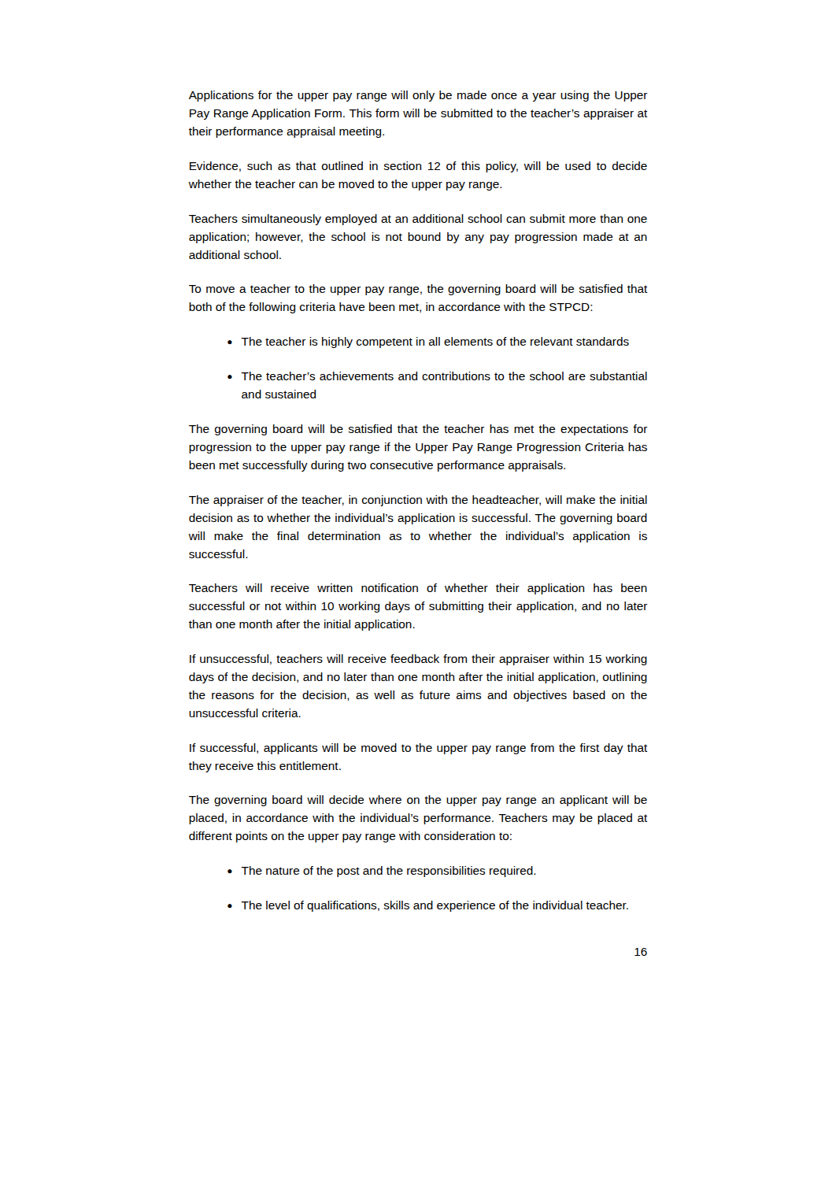Applications for the upper pay range will only be made once a year using the Upper Pay Range Application Form. This form will be submitted to the teacher’s appraiser at their performance appraisal meeting.
Evidence, such as that outlined in section 12 of this policy, will be used to decide whether the teacher can be moved to the upper pay range.
Teachers simultaneously employed at an additional school can submit more than one application; however, the school is not bound by any pay progression made at an additional school.
To move a teacher to the upper pay range, the governing board will be satisfied that both of the following criteria have been met, in accordance with the STPCD:
The teacher is highly competent in all elements of the relevant standards
The teacher’s achievements and contributions to the school are substantial and sustained
The governing board will be satisfied that the teacher has met the expectations for progression to the upper pay range if the Upper Pay Range Progression Criteria has been met successfully during two consecutive performance appraisals.
The appraiser of the teacher, in conjunction with the headteacher, will make the initial decision as to whether the individual’s application is successful. The governing board will make the final determination as to whether the individual’s application is successful.
Teachers will receive written notification of whether their application has been successful or not within 10 working days of submitting their application, and no later than one month after the initial application.
If unsuccessful, teachers will receive feedback from their appraiser within 15 working days of the decision, and no later than one month after the initial application, outlining the reasons for the decision, as well as future aims and objectives based on the unsuccessful criteria.
If successful, applicants will be moved to the upper pay range from the first day that they receive this entitlement.
The governing board will decide where on the upper pay range an applicant will be placed, in accordance with the individual’s performance. Teachers may be placed at different points on the upper pay range with consideration to:
The nature of the post and the responsibilities required.
The level of qualifications, skills and experience of the individual teacher.
16